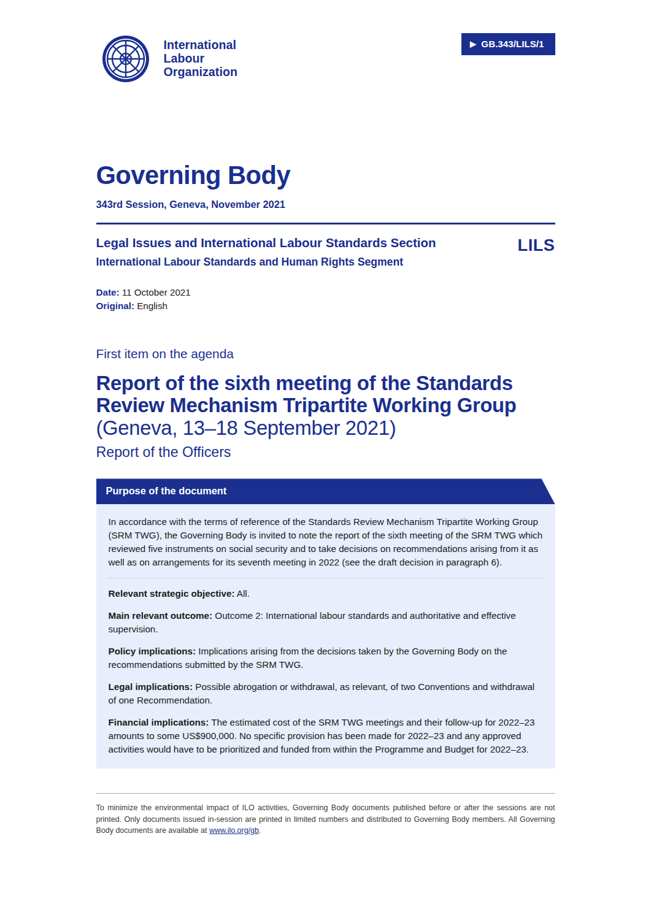International
Labour
Organization
▶GB.343/LILS/1
Governing Body
343rd Session, Geneva, November 2021
Legal Issues and International Labour Standards Section
International Labour Standards and Human Rights Segment
LILS
Date: 11 October 2021
Original: English
First item on the agenda
Report of the sixth meeting of the Standards Review Mechanism Tripartite Working Group (Geneva, 13–18 September 2021)
Report of the Officers
Purpose of the document
In accordance with the terms of reference of the Standards Review Mechanism Tripartite Working Group (SRM TWG), the Governing Body is invited to note the report of the sixth meeting of the SRM TWG which reviewed five instruments on social security and to take decisions on recommendations arising from it as well as on arrangements for its seventh meeting in 2022 (see the draft decision in paragraph 6).
Relevant strategic objective: All.
Main relevant outcome: Outcome 2: International labour standards and authoritative and effective supervision.
Policy implications: Implications arising from the decisions taken by the Governing Body on the recommendations submitted by the SRM TWG.
Legal implications: Possible abrogation or withdrawal, as relevant, of two Conventions and withdrawal of one Recommendation.
Financial implications: The estimated cost of the SRM TWG meetings and their follow-up for 2022–23 amounts to some US$900,000. No specific provision has been made for 2022–23 and any approved activities would have to be prioritized and funded from within the Programme and Budget for 2022–23.
To minimize the environmental impact of ILO activities, Governing Body documents published before or after the sessions are not printed. Only documents issued in-session are printed in limited numbers and distributed to Governing Body members. All Governing Body documents are available at www.ilo.org/gb.